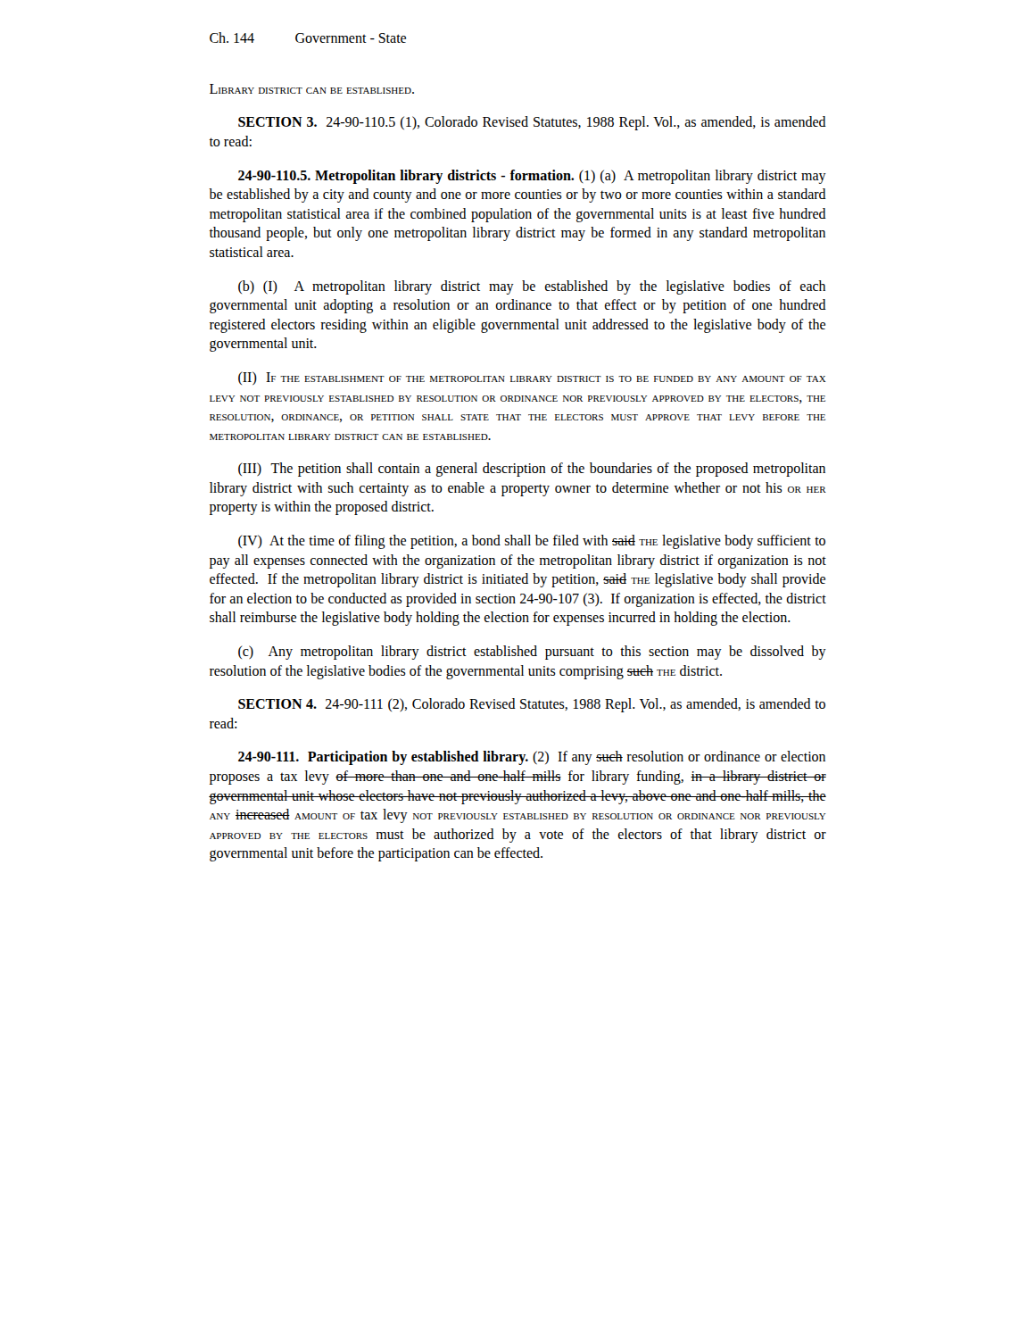Ch. 144
Government - State
Library district can be established.
SECTION 3. 24-90-110.5 (1), Colorado Revised Statutes, 1988 Repl. Vol., as amended, is amended to read:
24-90-110.5. Metropolitan library districts - formation. (1) (a) A metropolitan library district may be established by a city and county and one or more counties or by two or more counties within a standard metropolitan statistical area if the combined population of the governmental units is at least five hundred thousand people, but only one metropolitan library district may be formed in any standard metropolitan statistical area.
(b) (I) A metropolitan library district may be established by the legislative bodies of each governmental unit adopting a resolution or an ordinance to that effect or by petition of one hundred registered electors residing within an eligible governmental unit addressed to the legislative body of the governmental unit.
(II) If the establishment of the metropolitan library district is to be funded by any amount of tax levy not previously established by resolution or ordinance nor previously approved by the electors, the resolution, ordinance, or petition shall state that the electors must approve that levy before the metropolitan library district can be established.
(III) The petition shall contain a general description of the boundaries of the proposed metropolitan library district with such certainty as to enable a property owner to determine whether or not his or her property is within the proposed district.
(IV) At the time of filing the petition, a bond shall be filed with said the legislative body sufficient to pay all expenses connected with the organization of the metropolitan library district if organization is not effected. If the metropolitan library district is initiated by petition, said the legislative body shall provide for an election to be conducted as provided in section 24-90-107 (3). If organization is effected, the district shall reimburse the legislative body holding the election for expenses incurred in holding the election.
(c) Any metropolitan library district established pursuant to this section may be dissolved by resolution of the legislative bodies of the governmental units comprising such the district.
SECTION 4. 24-90-111 (2), Colorado Revised Statutes, 1988 Repl. Vol., as amended, is amended to read:
24-90-111. Participation by established library. (2) If any such resolution or ordinance or election proposes a tax levy of more than one and one-half mills for library funding, in a library district or governmental unit whose electors have not previously authorized a levy, above one and one-half mills, the any increased amount of tax levy not previously established by resolution or ordinance nor previously approved by the electors must be authorized by a vote of the electors of that library district or governmental unit before the participation can be effected.